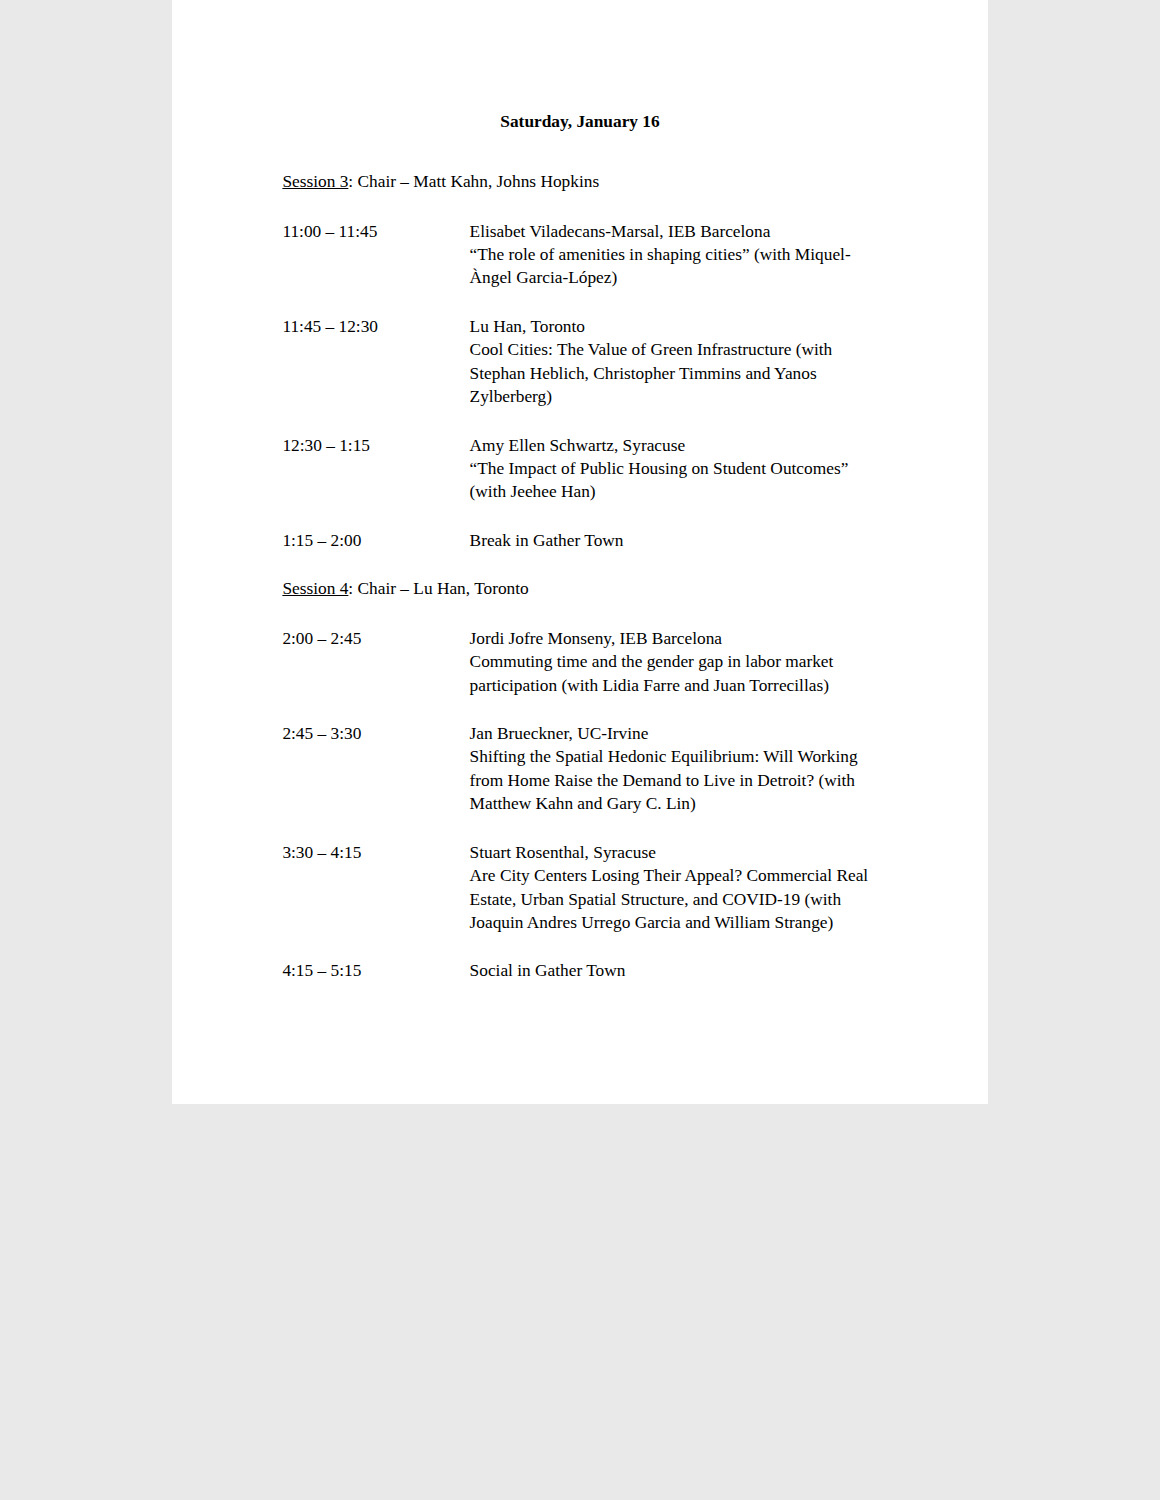Saturday, January 16
Session 3: Chair – Matt Kahn, Johns Hopkins
| 11:00 – 11:45 | Elisabet Viladecans-Marsal, IEB Barcelona “The role of amenities in shaping cities” (with Miquel-Àngel Garcia-López) |
| 11:45 – 12:30 | Lu Han, Toronto Cool Cities: The Value of Green Infrastructure (with Stephan Heblich, Christopher Timmins and Yanos Zylberberg) |
| 12:30 – 1:15 | Amy Ellen Schwartz, Syracuse “The Impact of Public Housing on Student Outcomes” (with Jeehee Han) |
| 1:15 – 2:00 | Break in Gather Town |
Session 4: Chair – Lu Han, Toronto
| 2:00 – 2:45 | Jordi Jofre Monseny, IEB Barcelona Commuting time and the gender gap in labor market participation (with Lidia Farre and Juan Torrecillas) |
| 2:45 – 3:30 | Jan Brueckner, UC-Irvine Shifting the Spatial Hedonic Equilibrium: Will Working from Home Raise the Demand to Live in Detroit? (with Matthew Kahn and Gary C. Lin) |
| 3:30 – 4:15 | Stuart Rosenthal, Syracuse Are City Centers Losing Their Appeal? Commercial Real Estate, Urban Spatial Structure, and COVID-19 (with Joaquin Andres Urrego Garcia and William Strange) |
| 4:15 – 5:15 | Social in Gather Town |